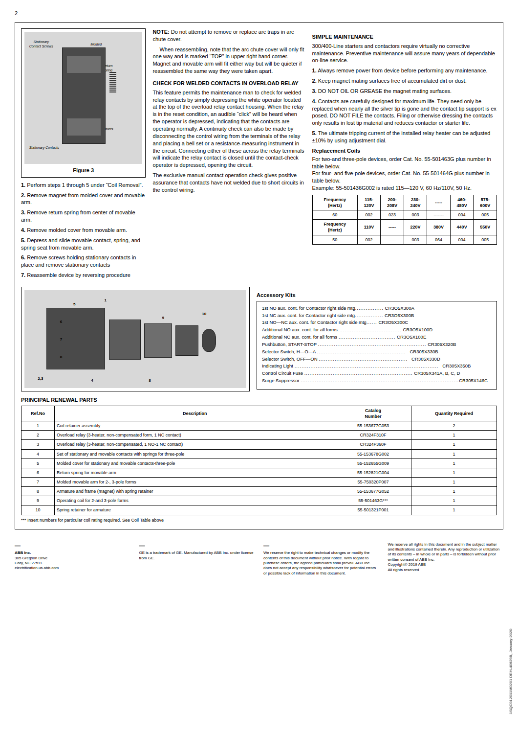2
Stationary
Contact Screws Molded
Cover Return
Spring Movable Contacts Stationary Contacts
Figure 3
1. Perform steps 1 through 5 under “Coil Removal”.
2. Remove magnet from molded cover and movable arm.
3. Remove return spring from center of movable arm.
4. Remove molded cover from movable arm.
5. Depress and slide movable contact, spring, and spring seat from movable arm.
6. Remove screws holding stationary contacts in place and remove stationary contacts
7. Reassemble device by reversing procedure
NOTE: Do not attempt to remove or replace arc traps in arc chute cover.
When reassembling, note that the arc chute cover will only fit one way and is marked “TOP” in upper right hand corner. Magnet and movable arm will fit either way but will be quieter if reassembled the same way they were taken apart.
Check for Welded Contacts in Overload Relay
This feature permits the maintenance man to check for welded relay contacts by simply depressing the white operator located at the top of the overload relay contact housing. When the relay is in the reset condition, an audible “click” will be heard when the operator is depressed, indicating that the contacts are operating normally. A continuity check can also be made by disconnecting the control wiring from the terminals of the relay and placing a bell set or a resistance-measuring instrument in the circuit. Connecting either of these across the relay terminals will indicate the relay contact is closed until the contact-check operator is depressed, opening the circuit.
The exclusive manual contact operation check gives positive assurance that contacts have not welded due to short circuits in the control wiring.
Simple Maintenance
300/400-Line starters and contactors require virtually no corrective maintenance. Preventive maintenance will assure many years of dependable on-line service.
1. Always remove power from device before performing any maintenance.
2. Keep magnet mating surfaces free of accumulated dirt or dust.
3. DO NOT OIL OR GREASE the magnet mating surfaces.
4. Contacts are carefully designed for maximum life. They need only be replaced when nearly all the silver tip is gone and the contact tip support is ex posed. DO NOT FILE the contacts. Filing or otherwise dressing the contacts only results in lost tip material and reduces contactor or starter life.
5. The ultimate tripping current of the installed relay heater can be adjusted ±10% by using adjustment dial.
Replacement Coils
For two-and three-pole devices, order Cat. No. 55-501463G plus number in table below.
For four- and five-pole devices, order Cat. No. 55-501464G plus number in table below.
Example: 55-501436G002 is rated 115—120 V, 60 Hz/110V, 50 Hz.
| Frequency (Hertz) | 115- 120V | 200- 208V | 230- 240V | ----- | 460- 480V | 575- 600V |
| --- | --- | --- | --- | --- | --- | --- |
| 60 | 002 | 023 | 003 | ------- | 004 | 005 |
| Frequency (Hertz) | 110V | ----- | 220V | 380V | 440V | 550V |
| 50 | 002 | ----- | 003 | 064 | 004 | 005 |
1 5 6 7 8 9 10 2,3 4 8
Accessory Kits
1st NO aux. cont. for Contactor right side mtg................ CR3O5X300A
1st NC aux. cont. for Contactor right side mtg................ CR3O5X300B
1st NO—NC aux. cont. for Contactor right side mtg...... CR3O5X300C
Additional NO aux. cont. for all forms.................................... CR3O5X100D
Additional NC aux. cont. for all forms ................................ CR3O5X100E
Pushbutton, START-STOP ............................................................. CR305X320B
Selector Switch, H—O—A .................................................. CR305X330B
Selector Switch, OFF—ON .................................................. CR305X330D
Indicating Light ................................................................................. CR305X350B
Control Circuit Fuse ............................................................. CR305X341A, B, C, D
Surge Suppressor ......................................................................................... CR305X146C
PRINCIPAL RENEWAL PARTS
| Ref.No | Description | Catalog Number | Quantity Required |
| --- | --- | --- | --- |
| 1 | Coil retainer assembly | 55-153677G053 | 2 |
| 2 | Overload relay (3-heater, non-compensated form, 1 NC contact) | CR324F310F | 1 |
| 3 | Overload relay (3-heater, non-compensated, 1 NO-1 NC contact) | CR324F360F | 1 |
| 4 | Set of stationary and movable contacts with springs for three-pole | 55-153678G002 | 1 |
| 5 | Molded cover for stationary and movable contacts-three-pole | 55-152655G009 | 1 |
| 6 | Return spring for movable arm | 55-152821G004 | 1 |
| 7 | Molded movable arm for 2-, 3-pole forms | 55-750320P007 | 1 |
| 8 | Armature and frame (magnet) with spring retainer | 55-153677G052 | 1 |
| 9 | Operating coil for 2-and 3-pole forms | 55-501463G*** | 1 |
| 10 | Spring retainer for armature | 55-501321P001 | 1 |
*** Insert numbers for particular coil rating required. See Coil Table above
— ABB Inc.
305 Gregson Drive
Cary, NC 27511.
electrification.us.abb.com
— GE is a trademark of GE. Manufactured by ABB Inc. under license from GE.
— We reserve the right to make technical changes or modify the contents of this document without prior notice. With regard to purchase orders, the agreed particulars shall prevail. ABB Inc. does not accept any responsibility whatsoever for potential errors or possible lack of information in this document.
We reserve all rights in this document and in the subject matter and illustrations contained therein. Any reproduction or utilization of its contents – in whole or in parts – is forbidden without prior written consent of ABB Inc.
Copyright© 2019 ABB
All rights reserved
1SQC912011M0201 DEH-40629B, January 2020